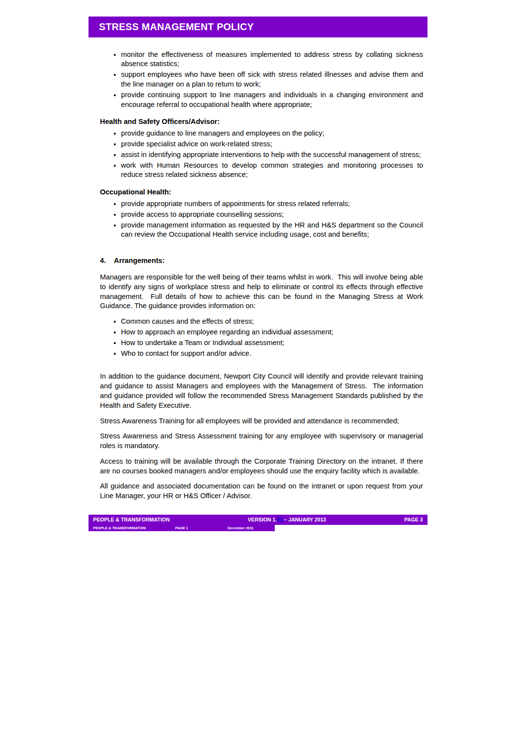STRESS MANAGEMENT POLICY
monitor the effectiveness of measures implemented to address stress by collating sickness absence statistics;
support employees who have been off sick with stress related illnesses and advise them and the line manager on a plan to return to work;
provide continuing support to line managers and individuals in a changing environment and encourage referral to occupational health where appropriate;
Health and Safety Officers/Advisor:
provide guidance to line managers and employees on the policy;
provide specialist advice on work-related stress;
assist in identifying appropriate interventions to help with the successful management of stress;
work with Human Resources to develop common strategies and monitoring processes to reduce stress related sickness absence;
Occupational Health:
provide appropriate numbers of appointments for stress related referrals;
provide access to appropriate counselling sessions;
provide management information as requested by the HR and H&S department so the Council can review the Occupational Health service including usage, cost and benefits;
4. Arrangements:
Managers are responsible for the well being of their teams whilst in work. This will involve being able to identify any signs of workplace stress and help to eliminate or control its effects through effective management. Full details of how to achieve this can be found in the Managing Stress at Work Guidance. The guidance provides information on:
Common causes and the effects of stress;
How to approach an employee regarding an individual assessment;
How to undertake a Team or Individual assessment;
Who to contact for support and/or advice.
In addition to the guidance document, Newport City Council will identify and provide relevant training and guidance to assist Managers and employees with the Management of Stress. The information and guidance provided will follow the recommended Stress Management Standards published by the Health and Safety Executive.
Stress Awareness Training for all employees will be provided and attendance is recommended;
Stress Awareness and Stress Assessment training for any employee with supervisory or managerial roles is mandatory.
Access to training will be available through the Corporate Training Directory on the intranet. If there are no courses booked managers and/or employees should use the enquiry facility which is available.
All guidance and associated documentation can be found on the intranet or upon request from your Line Manager, your HR or H&S Officer / Advisor.
PEOPLE & TRANSFORMATION VERSION 1.21 – JANUARY 2013 PAGE 3
PEOPLE & TRANSFORMATION PAGE 1 December 2011